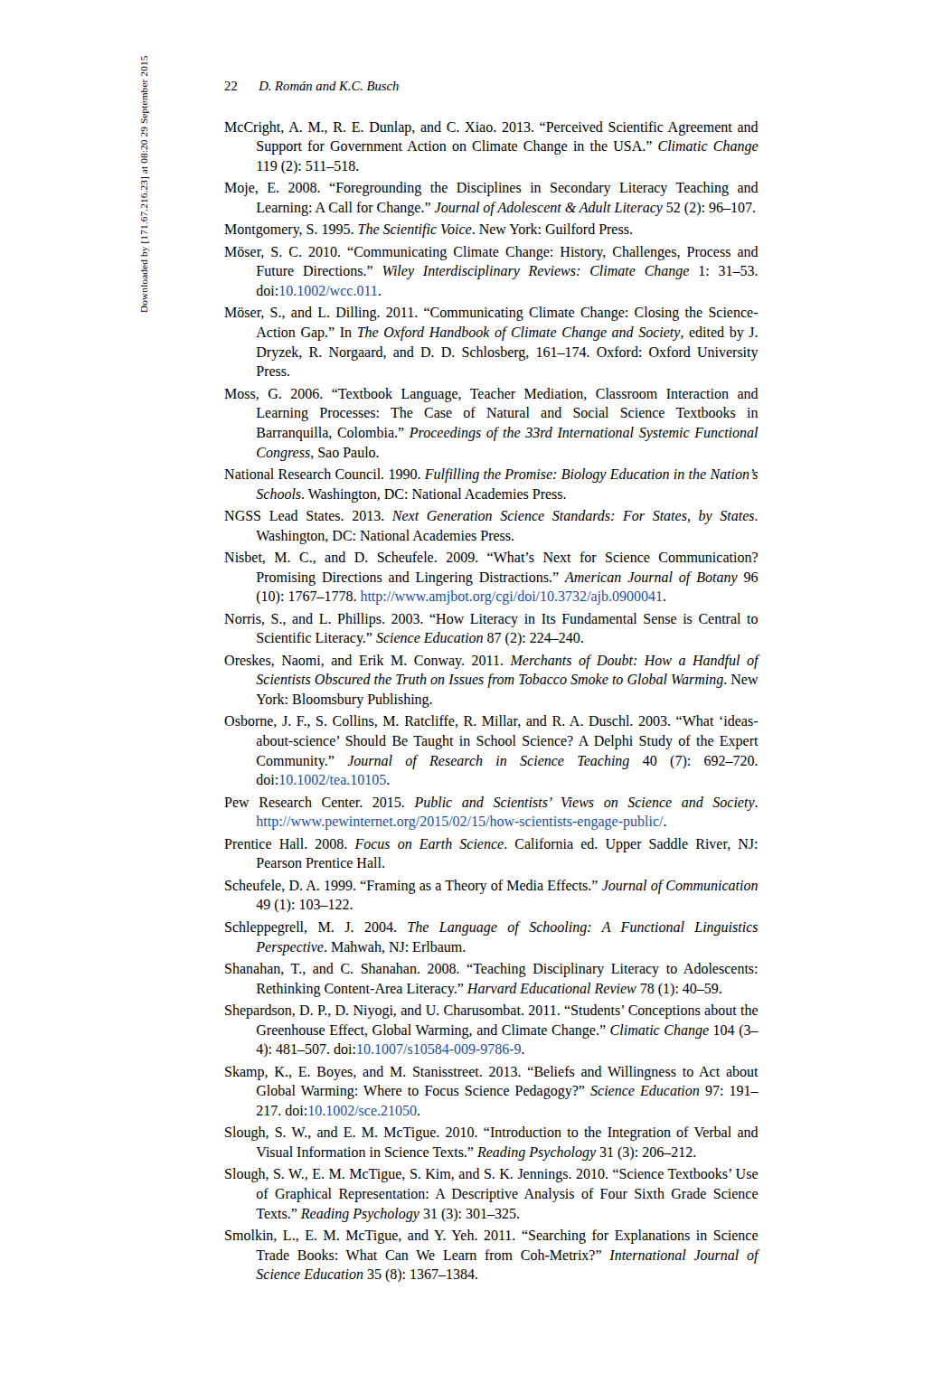Downloaded by [171.67.216.23] at 08:20 29 September 2015
22 D. Román and K.C. Busch
McCright, A. M., R. E. Dunlap, and C. Xiao. 2013. “Perceived Scientific Agreement and Support for Government Action on Climate Change in the USA.” Climatic Change 119 (2): 511–518.
Moje, E. 2008. “Foregrounding the Disciplines in Secondary Literacy Teaching and Learning: A Call for Change.” Journal of Adolescent & Adult Literacy 52 (2): 96–107.
Montgomery, S. 1995. The Scientific Voice. New York: Guilford Press.
Möser, S. C. 2010. “Communicating Climate Change: History, Challenges, Process and Future Directions.” Wiley Interdisciplinary Reviews: Climate Change 1: 31–53. doi:10.1002/wcc.011.
Möser, S., and L. Dilling. 2011. “Communicating Climate Change: Closing the Science-Action Gap.” In The Oxford Handbook of Climate Change and Society, edited by J. Dryzek, R. Norgaard, and D. D. Schlosberg, 161–174. Oxford: Oxford University Press.
Moss, G. 2006. “Textbook Language, Teacher Mediation, Classroom Interaction and Learning Processes: The Case of Natural and Social Science Textbooks in Barranquilla, Colombia.” Proceedings of the 33rd International Systemic Functional Congress, Sao Paulo.
National Research Council. 1990. Fulfilling the Promise: Biology Education in the Nation’s Schools. Washington, DC: National Academies Press.
NGSS Lead States. 2013. Next Generation Science Standards: For States, by States. Washington, DC: National Academies Press.
Nisbet, M. C., and D. Scheufele. 2009. “What’s Next for Science Communication? Promising Directions and Lingering Distractions.” American Journal of Botany 96 (10): 1767–1778. http://www.amjbot.org/cgi/doi/10.3732/ajb.0900041.
Norris, S., and L. Phillips. 2003. “How Literacy in Its Fundamental Sense is Central to Scientific Literacy.” Science Education 87 (2): 224–240.
Oreskes, Naomi, and Erik M. Conway. 2011. Merchants of Doubt: How a Handful of Scientists Obscured the Truth on Issues from Tobacco Smoke to Global Warming. New York: Bloomsbury Publishing.
Osborne, J. F., S. Collins, M. Ratcliffe, R. Millar, and R. A. Duschl. 2003. “What ‘ideas-about-science’ Should Be Taught in School Science? A Delphi Study of the Expert Community.” Journal of Research in Science Teaching 40 (7): 692–720. doi:10.1002/tea.10105.
Pew Research Center. 2015. Public and Scientists’ Views on Science and Society. http://www.pewinternet.org/2015/02/15/how-scientists-engage-public/.
Prentice Hall. 2008. Focus on Earth Science. California ed. Upper Saddle River, NJ: Pearson Prentice Hall.
Scheufele, D. A. 1999. “Framing as a Theory of Media Effects.” Journal of Communication 49 (1): 103–122.
Schleppegrell, M. J. 2004. The Language of Schooling: A Functional Linguistics Perspective. Mahwah, NJ: Erlbaum.
Shanahan, T., and C. Shanahan. 2008. “Teaching Disciplinary Literacy to Adolescents: Rethinking Content-Area Literacy.” Harvard Educational Review 78 (1): 40–59.
Shepardson, D. P., D. Niyogi, and U. Charusombat. 2011. “Students’ Conceptions about the Greenhouse Effect, Global Warming, and Climate Change.” Climatic Change 104 (3–4): 481–507. doi:10.1007/s10584-009-9786-9.
Skamp, K., E. Boyes, and M. Stanisstreet. 2013. “Beliefs and Willingness to Act about Global Warming: Where to Focus Science Pedagogy?” Science Education 97: 191–217. doi:10.1002/sce.21050.
Slough, S. W., and E. M. McTigue. 2010. “Introduction to the Integration of Verbal and Visual Information in Science Texts.” Reading Psychology 31 (3): 206–212.
Slough, S. W., E. M. McTigue, S. Kim, and S. K. Jennings. 2010. “Science Textbooks’ Use of Graphical Representation: A Descriptive Analysis of Four Sixth Grade Science Texts.” Reading Psychology 31 (3): 301–325.
Smolkin, L., E. M. McTigue, and Y. Yeh. 2011. “Searching for Explanations in Science Trade Books: What Can We Learn from Coh-Metrix?” International Journal of Science Education 35 (8): 1367–1384.